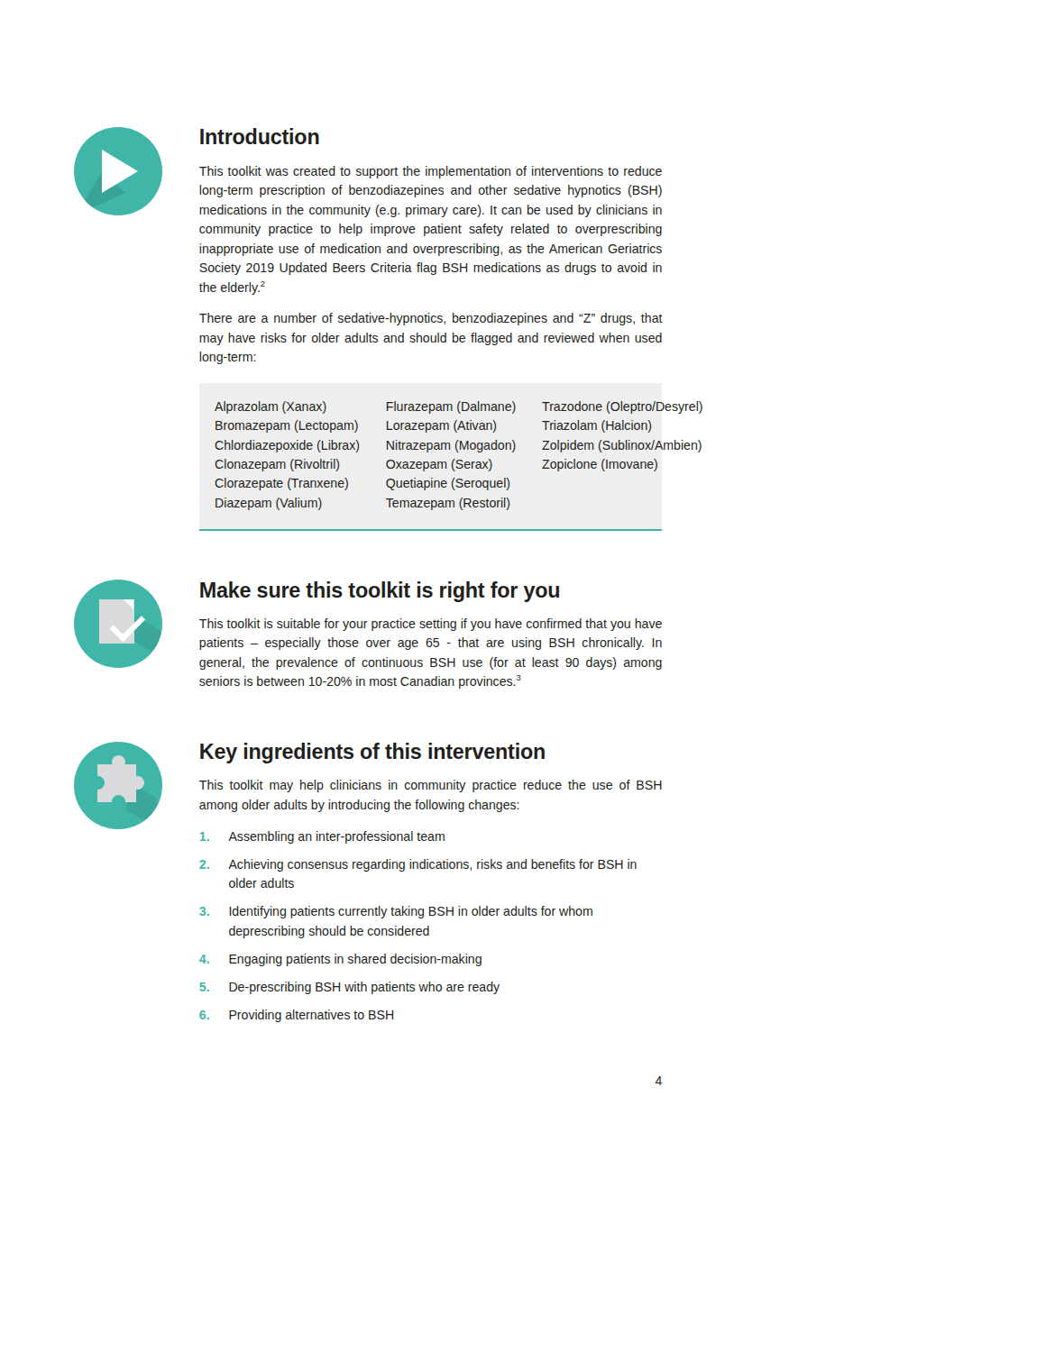Introduction
This toolkit was created to support the implementation of interventions to reduce long-term prescription of benzodiazepines and other sedative hypnotics (BSH) medications in the community (e.g. primary care). It can be used by clinicians in community practice to help improve patient safety related to overprescribing inappropriate use of medication and overprescribing, as the American Geriatrics Society 2019 Updated Beers Criteria flag BSH medications as drugs to avoid in the elderly.2
There are a number of sedative-hypnotics, benzodiazepines and “Z” drugs, that may have risks for older adults and should be flagged and reviewed when used long-term:
Alprazolam (Xanax)
Bromazepam (Lectopam)
Chlordiazepoxide (Librax)
Clonazepam (Rivoltril)
Clorazepate (Tranxene)
Diazepam (Valium)
Flurazepam (Dalmane)
Lorazepam (Ativan)
Nitrazepam (Mogadon)
Oxazepam (Serax)
Quetiapine (Seroquel)
Temazepam (Restoril)
Trazodone (Oleptro/Desyrel)
Triazolam (Halcion)
Zolpidem (Sublinox/Ambien)
Zopiclone (Imovane)
Make sure this toolkit is right for you
This toolkit is suitable for your practice setting if you have confirmed that you have patients – especially those over age 65 - that are using BSH chronically. In general, the prevalence of continuous BSH use (for at least 90 days) among seniors is between 10-20% in most Canadian provinces.3
Key ingredients of this intervention
This toolkit may help clinicians in community practice reduce the use of BSH among older adults by introducing the following changes:
Assembling an inter-professional team
Achieving consensus regarding indications, risks and benefits for BSH in older adults
Identifying patients currently taking BSH in older adults for whom deprescribing should be considered
Engaging patients in shared decision-making
De-prescribing BSH with patients who are ready
Providing alternatives to BSH
4